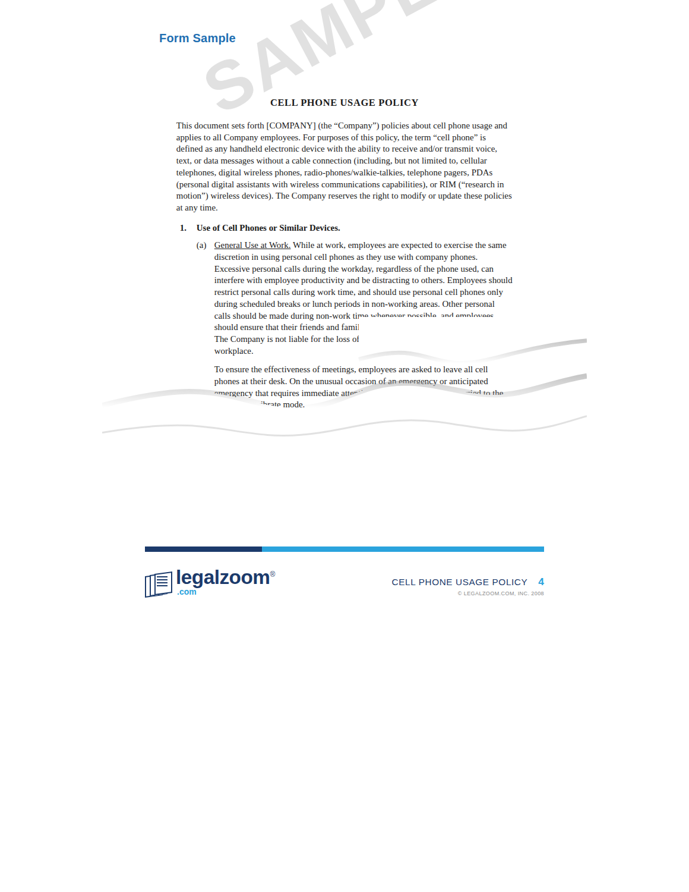Form Sample
CELL PHONE USAGE POLICY
This document sets forth [COMPANY] (the “Company”) policies about cell phone usage and applies to all Company employees. For purposes of this policy, the term “cell phone” is defined as any handheld electronic device with the ability to receive and/or transmit voice, text, or data messages without a cable connection (including, but not limited to, cellular telephones, digital wireless phones, radio-phones/walkie-talkies, telephone pagers, PDAs (personal digital assistants with wireless communications capabilities), or RIM (“research in motion”) wireless devices). The Company reserves the right to modify or update these policies at any time.
1. Use of Cell Phones or Similar Devices.
(a) General Use at Work. While at work, employees are expected to exercise the same discretion in using personal cell phones as they use with company phones. Excessive personal calls during the workday, regardless of the phone used, can interfere with employee productivity and be distracting to others. Employees should restrict personal calls during work time, and should use personal cell phones only during scheduled breaks or lunch periods in non-working areas. Other personal calls should be made during non-work time whenever possible, and employees should ensure that their friends and family members are instructed of this policy. The Company is not liable for the loss of personal cell phones brought into the workplace.
To ensure the effectiveness of meetings, employees are asked to leave all cell phones at their desk. On the unusual occasion of an emergency or anticipated emergency that requires immediate attention, the cell phone may be carried to the meeting on vibrate mode.
(b) Unsafe Work Situations. The Company prohibits the use of cell phones while at any work site at which the operation of a cell phone could distract the user and/or could create a hazard to the user or to others.
SAMPLE
legalzoom®
.com
CELL PHONE USAGE POLICY 4
© LEGALZOOM.COM, INC. 2008